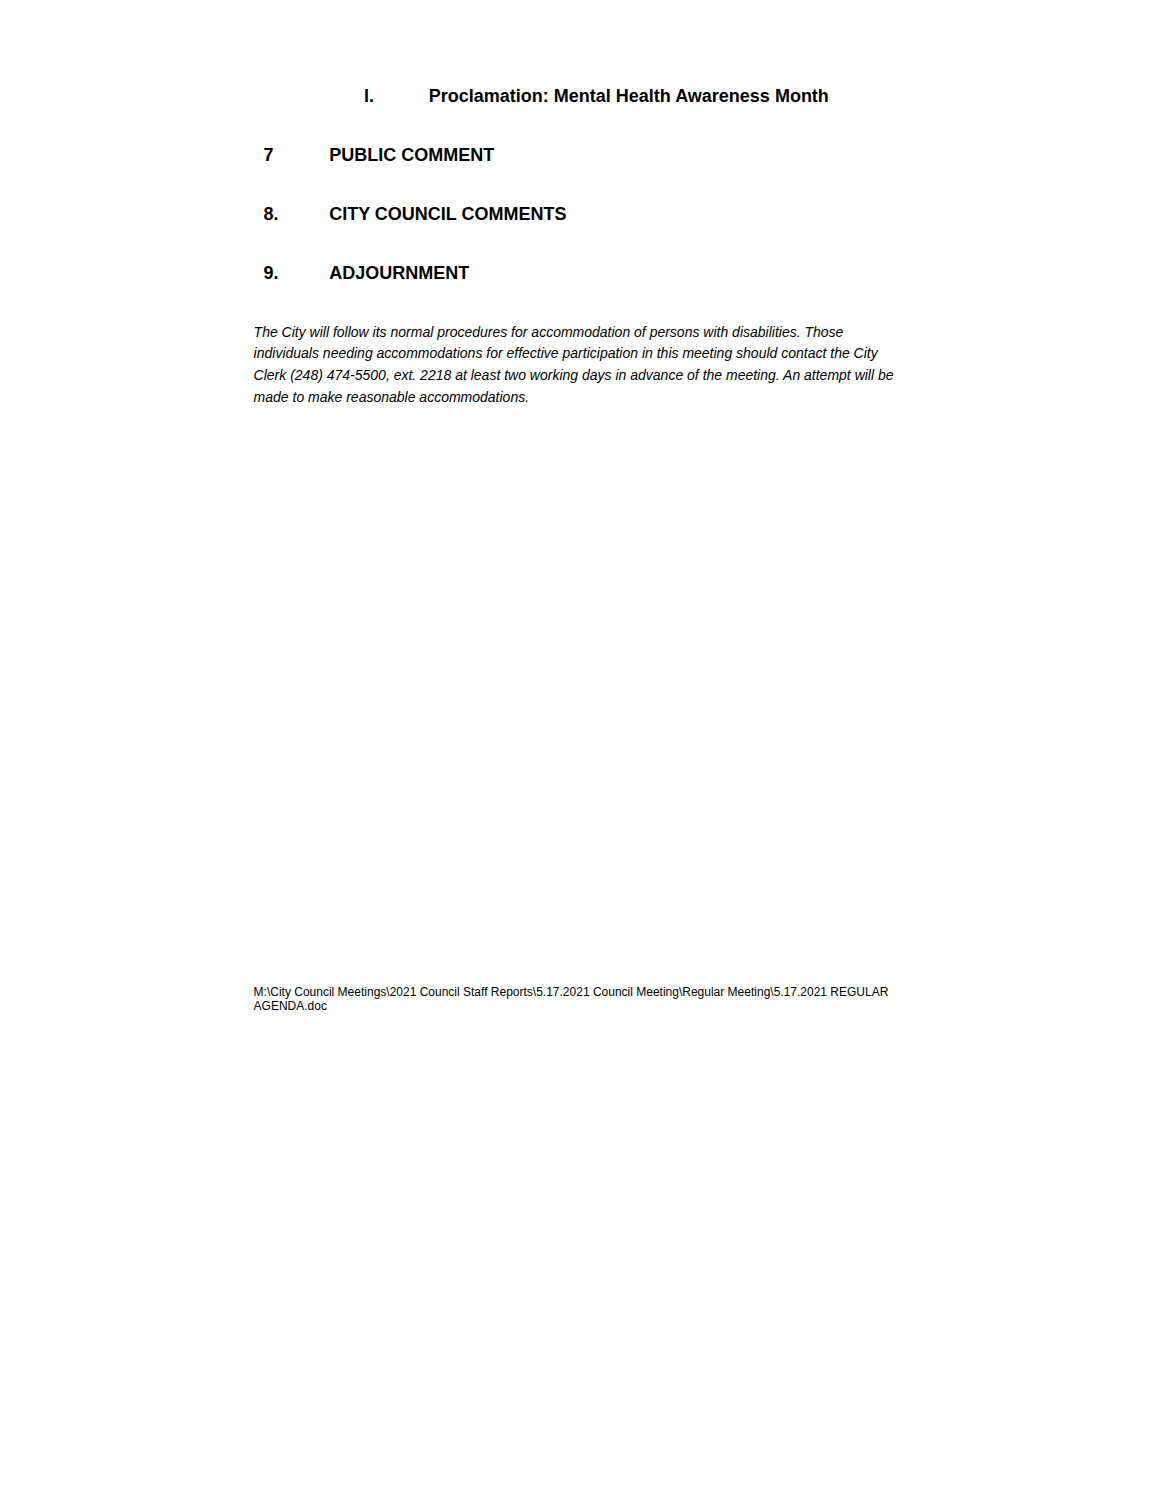I. Proclamation: Mental Health Awareness Month
7 PUBLIC COMMENT
8. CITY COUNCIL COMMENTS
9. ADJOURNMENT
The City will follow its normal procedures for accommodation of persons with disabilities. Those individuals needing accommodations for effective participation in this meeting should contact the City Clerk (248) 474-5500, ext. 2218 at least two working days in advance of the meeting. An attempt will be made to make reasonable accommodations.
M:\City Council Meetings\2021 Council Staff Reports\5.17.2021 Council Meeting\Regular Meeting\5.17.2021 REGULAR AGENDA.doc